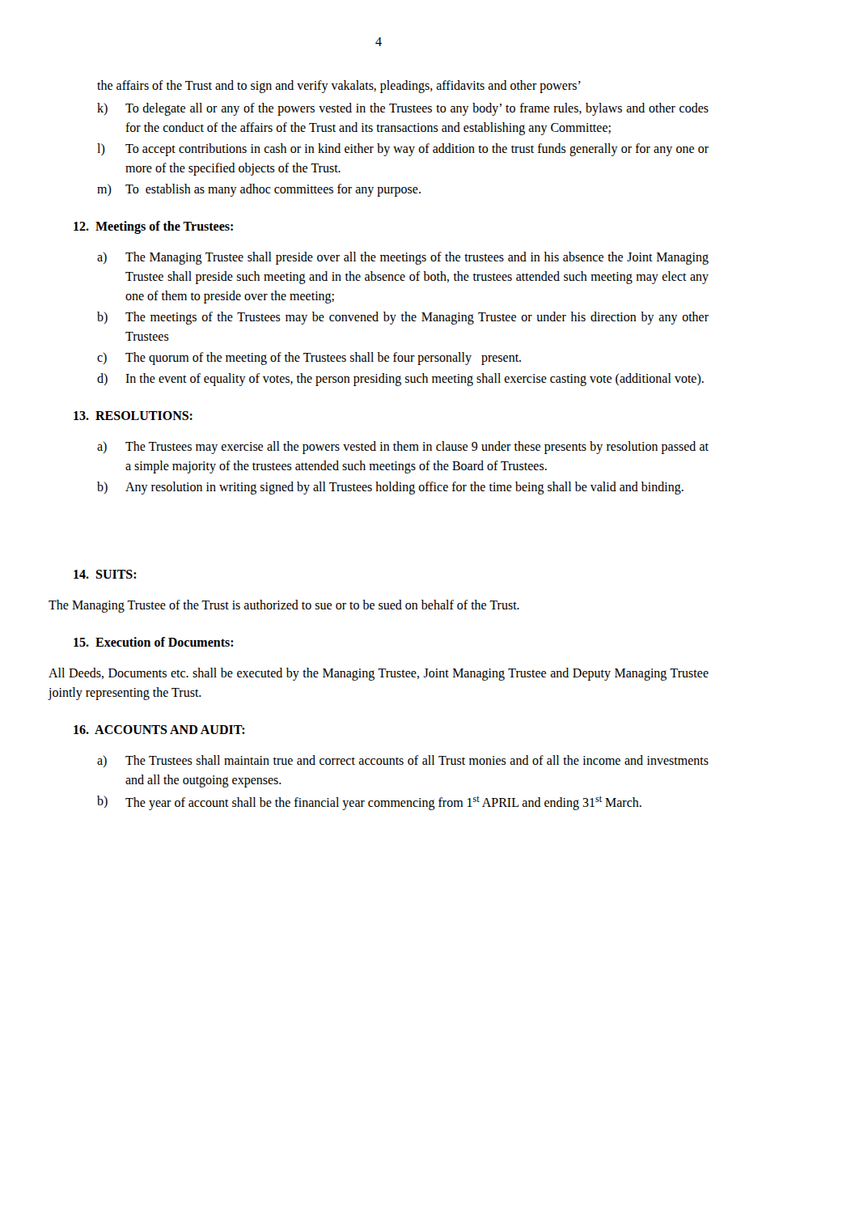4
the affairs of the Trust and to sign and verify vakalats, pleadings, affidavits and other powers’
k) To delegate all or any of the powers vested in the Trustees to any body’ to frame rules, bylaws and other codes for the conduct of the affairs of the Trust and its transactions and establishing any Committee;
l) To accept contributions in cash or in kind either by way of addition to the trust funds generally or for any one or more of the specified objects of the Trust.
m) To establish as many adhoc committees for any purpose.
12. Meetings of the Trustees:
a) The Managing Trustee shall preside over all the meetings of the trustees and in his absence the Joint Managing Trustee shall preside such meeting and in the absence of both, the trustees attended such meeting may elect any one of them to preside over the meeting;
b) The meetings of the Trustees may be convened by the Managing Trustee or under his direction by any other Trustees
c) The quorum of the meeting of the Trustees shall be four personally present.
d) In the event of equality of votes, the person presiding such meeting shall exercise casting vote (additional vote).
13. RESOLUTIONS:
a) The Trustees may exercise all the powers vested in them in clause 9 under these presents by resolution passed at a simple majority of the trustees attended such meetings of the Board of Trustees.
b) Any resolution in writing signed by all Trustees holding office for the time being shall be valid and binding.
14. SUITS:
The Managing Trustee of the Trust is authorized to sue or to be sued on behalf of the Trust.
15. Execution of Documents:
All Deeds, Documents etc. shall be executed by the Managing Trustee, Joint Managing Trustee and Deputy Managing Trustee jointly representing the Trust.
16. ACCOUNTS AND AUDIT:
a) The Trustees shall maintain true and correct accounts of all Trust monies and of all the income and investments and all the outgoing expenses.
b) The year of account shall be the financial year commencing from 1st APRIL and ending 31st March.